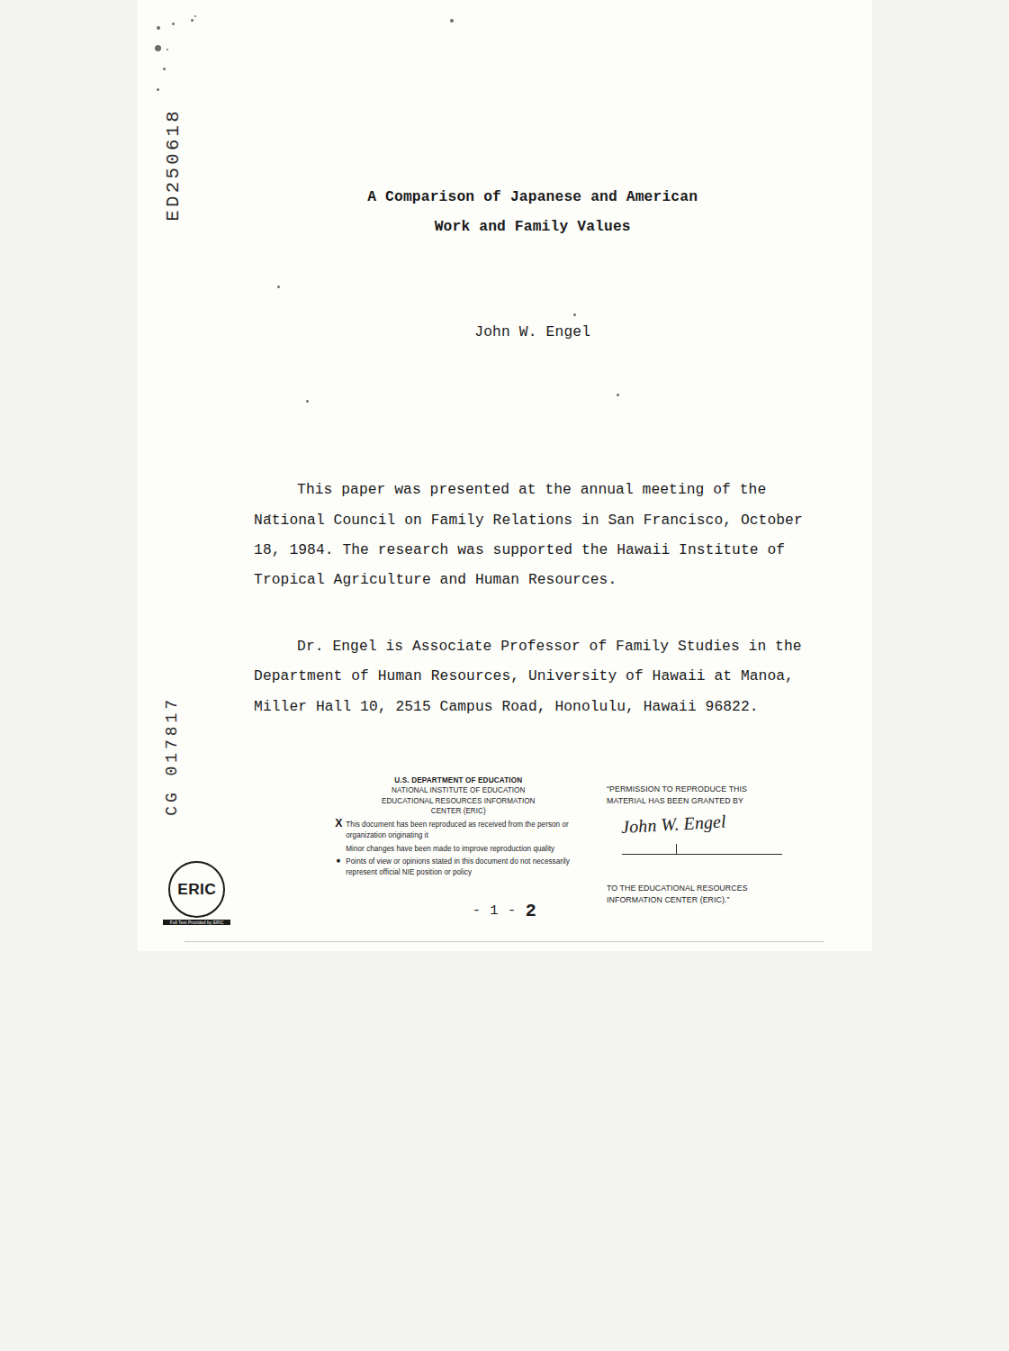ED250618
CG 017817
A Comparison of Japanese and American Work and Family Values
John W. Engel
This paper was presented at the annual meeting of the National Council on Family Relations in San Francisco, October 18, 1984. The research was supported the Hawaii Institute of Tropical Agriculture and Human Resources.
Dr. Engel is Associate Professor of Family Studies in the Department of Human Resources, University of Hawaii at Manoa, Miller Hall 10, 2515 Campus Road, Honolulu, Hawaii 96822.
U.S. DEPARTMENT OF EDUCATION
NATIONAL INSTITUTE OF EDUCATION
EDUCATIONAL RESOURCES INFORMATION
CENTER (ERIC)
X This document has been reproduced as received from the person or organization originating it
Minor changes have been made to improve reproduction quality
● Points of view or opinions stated in this document do not necessarily represent official NIE position or policy
“PERMISSION TO REPRODUCE THIS
MATERIAL HAS BEEN GRANTED BY
John W. Engel
TO THE EDUCATIONAL RESOURCES
INFORMATION CENTER (ERIC).”
ERIC
Full Text Provided by ERIC
- 1 - 2